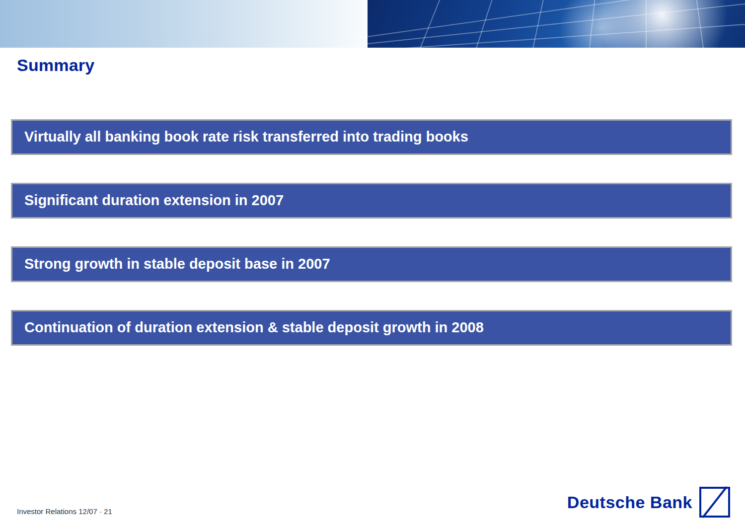Summary
Virtually all banking book rate risk transferred into trading books
Significant duration extension in 2007
Strong growth in stable deposit base in 2007
Continuation of duration extension & stable deposit growth in 2008
Investor Relations 12/07 · 21
Deutsche Bank